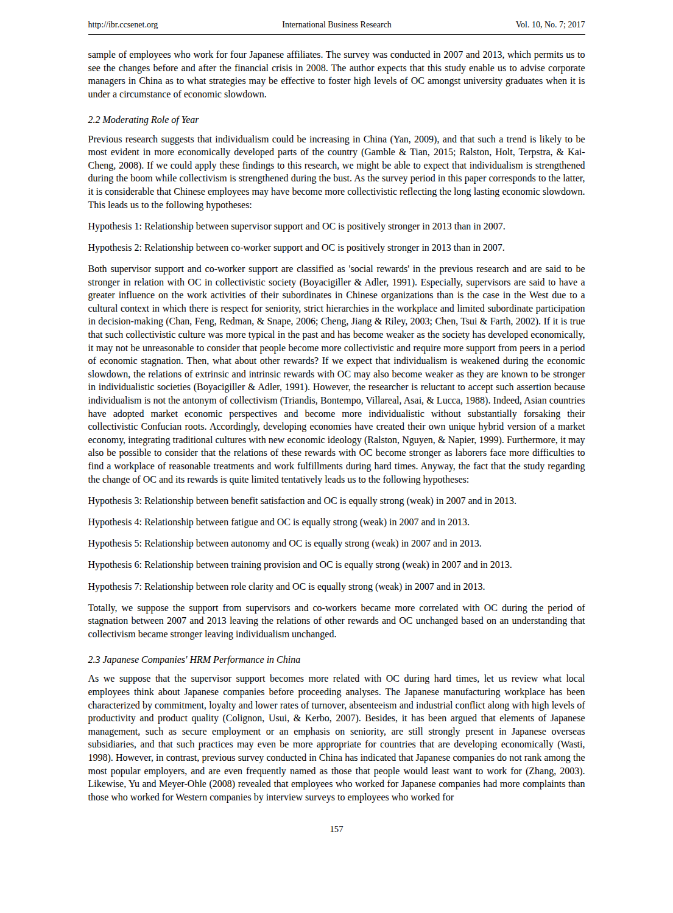http://ibr.ccsenet.org
International Business Research
Vol. 10, No. 7; 2017
sample of employees who work for four Japanese affiliates. The survey was conducted in 2007 and 2013, which permits us to see the changes before and after the financial crisis in 2008. The author expects that this study enable us to advise corporate managers in China as to what strategies may be effective to foster high levels of OC amongst university graduates when it is under a circumstance of economic slowdown.
2.2 Moderating Role of Year
Previous research suggests that individualism could be increasing in China (Yan, 2009), and that such a trend is likely to be most evident in more economically developed parts of the country (Gamble & Tian, 2015; Ralston, Holt, Terpstra, & Kai-Cheng, 2008). If we could apply these findings to this research, we might be able to expect that individualism is strengthened during the boom while collectivism is strengthened during the bust. As the survey period in this paper corresponds to the latter, it is considerable that Chinese employees may have become more collectivistic reflecting the long lasting economic slowdown. This leads us to the following hypotheses:
Hypothesis 1: Relationship between supervisor support and OC is positively stronger in 2013 than in 2007.
Hypothesis 2: Relationship between co-worker support and OC is positively stronger in 2013 than in 2007.
Both supervisor support and co-worker support are classified as 'social rewards' in the previous research and are said to be stronger in relation with OC in collectivistic society (Boyacigiller & Adler, 1991). Especially, supervisors are said to have a greater influence on the work activities of their subordinates in Chinese organizations than is the case in the West due to a cultural context in which there is respect for seniority, strict hierarchies in the workplace and limited subordinate participation in decision-making (Chan, Feng, Redman, & Snape, 2006; Cheng, Jiang & Riley, 2003; Chen, Tsui & Farth, 2002). If it is true that such collectivistic culture was more typical in the past and has become weaker as the society has developed economically, it may not be unreasonable to consider that people become more collectivistic and require more support from peers in a period of economic stagnation. Then, what about other rewards? If we expect that individualism is weakened during the economic slowdown, the relations of extrinsic and intrinsic rewards with OC may also become weaker as they are known to be stronger in individualistic societies (Boyacigiller & Adler, 1991). However, the researcher is reluctant to accept such assertion because individualism is not the antonym of collectivism (Triandis, Bontempo, Villareal, Asai, & Lucca, 1988). Indeed, Asian countries have adopted market economic perspectives and become more individualistic without substantially forsaking their collectivistic Confucian roots. Accordingly, developing economies have created their own unique hybrid version of a market economy, integrating traditional cultures with new economic ideology (Ralston, Nguyen, & Napier, 1999). Furthermore, it may also be possible to consider that the relations of these rewards with OC become stronger as laborers face more difficulties to find a workplace of reasonable treatments and work fulfillments during hard times. Anyway, the fact that the study regarding the change of OC and its rewards is quite limited tentatively leads us to the following hypotheses:
Hypothesis 3: Relationship between benefit satisfaction and OC is equally strong (weak) in 2007 and in 2013.
Hypothesis 4: Relationship between fatigue and OC is equally strong (weak) in 2007 and in 2013.
Hypothesis 5: Relationship between autonomy and OC is equally strong (weak) in 2007 and in 2013.
Hypothesis 6: Relationship between training provision and OC is equally strong (weak) in 2007 and in 2013.
Hypothesis 7: Relationship between role clarity and OC is equally strong (weak) in 2007 and in 2013.
Totally, we suppose the support from supervisors and co-workers became more correlated with OC during the period of stagnation between 2007 and 2013 leaving the relations of other rewards and OC unchanged based on an understanding that collectivism became stronger leaving individualism unchanged.
2.3 Japanese Companies' HRM Performance in China
As we suppose that the supervisor support becomes more related with OC during hard times, let us review what local employees think about Japanese companies before proceeding analyses. The Japanese manufacturing workplace has been characterized by commitment, loyalty and lower rates of turnover, absenteeism and industrial conflict along with high levels of productivity and product quality (Colignon, Usui, & Kerbo, 2007). Besides, it has been argued that elements of Japanese management, such as secure employment or an emphasis on seniority, are still strongly present in Japanese overseas subsidiaries, and that such practices may even be more appropriate for countries that are developing economically (Wasti, 1998). However, in contrast, previous survey conducted in China has indicated that Japanese companies do not rank among the most popular employers, and are even frequently named as those that people would least want to work for (Zhang, 2003). Likewise, Yu and Meyer-Ohle (2008) revealed that employees who worked for Japanese companies had more complaints than those who worked for Western companies by interview surveys to employees who worked for
157